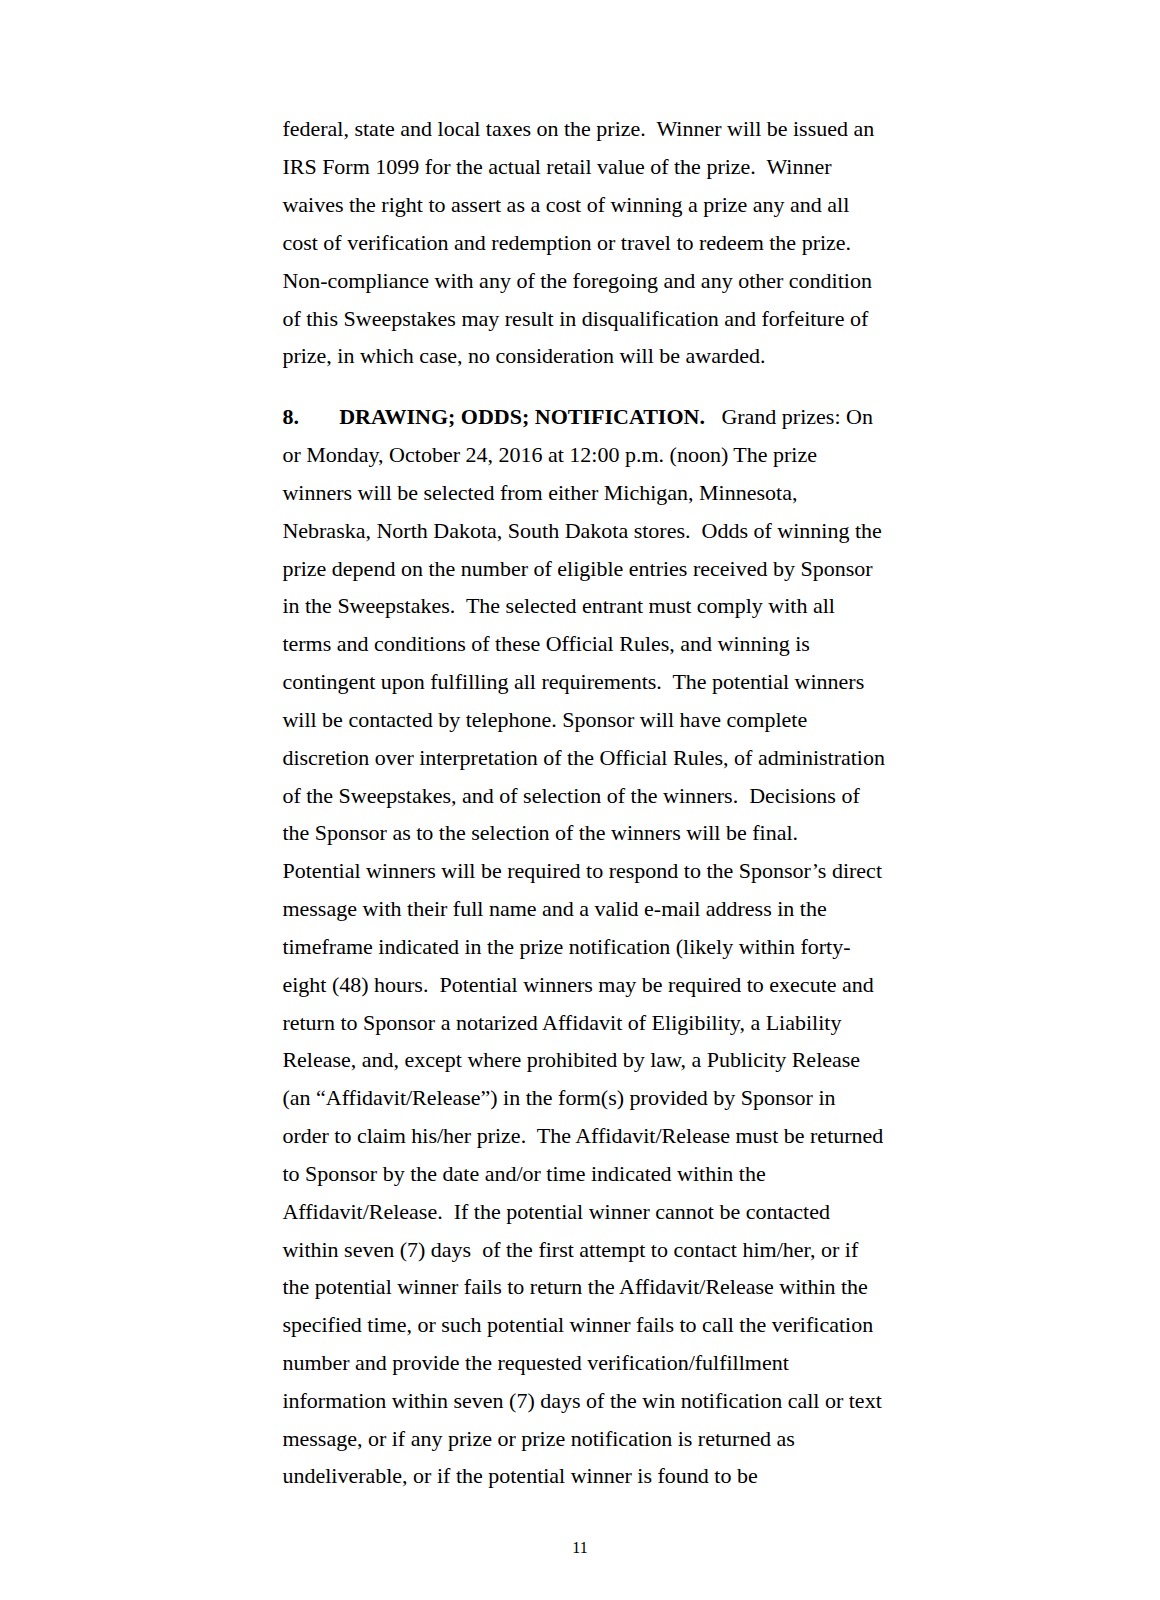federal, state and local taxes on the prize. Winner will be issued an IRS Form 1099 for the actual retail value of the prize. Winner waives the right to assert as a cost of winning a prize any and all cost of verification and redemption or travel to redeem the prize. Non-compliance with any of the foregoing and any other condition of this Sweepstakes may result in disqualification and forfeiture of prize, in which case, no consideration will be awarded.
8. DRAWING; ODDS; NOTIFICATION. Grand prizes: On or Monday, October 24, 2016 at 12:00 p.m. (noon) The prize winners will be selected from either Michigan, Minnesota, Nebraska, North Dakota, South Dakota stores. Odds of winning the prize depend on the number of eligible entries received by Sponsor in the Sweepstakes. The selected entrant must comply with all terms and conditions of these Official Rules, and winning is contingent upon fulfilling all requirements. The potential winners will be contacted by telephone. Sponsor will have complete discretion over interpretation of the Official Rules, of administration of the Sweepstakes, and of selection of the winners. Decisions of the Sponsor as to the selection of the winners will be final. Potential winners will be required to respond to the Sponsor’s direct message with their full name and a valid e-mail address in the timeframe indicated in the prize notification (likely within forty-eight (48) hours. Potential winners may be required to execute and return to Sponsor a notarized Affidavit of Eligibility, a Liability Release, and, except where prohibited by law, a Publicity Release (an “Affidavit/Release”) in the form(s) provided by Sponsor in order to claim his/her prize. The Affidavit/Release must be returned to Sponsor by the date and/or time indicated within the Affidavit/Release. If the potential winner cannot be contacted within seven (7) days of the first attempt to contact him/her, or if the potential winner fails to return the Affidavit/Release within the specified time, or such potential winner fails to call the verification number and provide the requested verification/fulfillment information within seven (7) days of the win notification call or text message, or if any prize or prize notification is returned as undeliverable, or if the potential winner is found to be
11